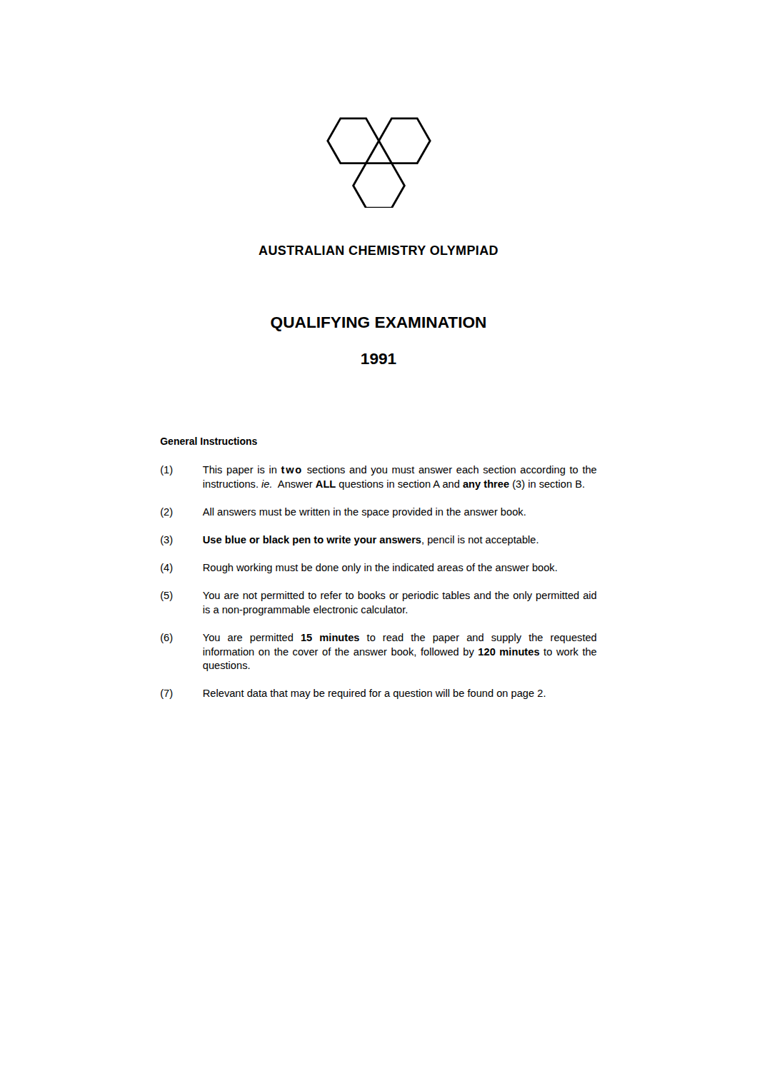AUSTRALIAN CHEMISTRY OLYMPIAD
QUALIFYING EXAMINATION
1991
General Instructions
(1) This paper is in two sections and you must answer each section according to the instructions. ie. Answer ALL questions in section A and any three (3) in section B.
(2) All answers must be written in the space provided in the answer book.
(3) Use blue or black pen to write your answers, pencil is not acceptable.
(4) Rough working must be done only in the indicated areas of the answer book.
(5) You are not permitted to refer to books or periodic tables and the only permitted aid is a non-programmable electronic calculator.
(6) You are permitted 15 minutes to read the paper and supply the requested information on the cover of the answer book, followed by 120 minutes to work the questions.
(7) Relevant data that may be required for a question will be found on page 2.